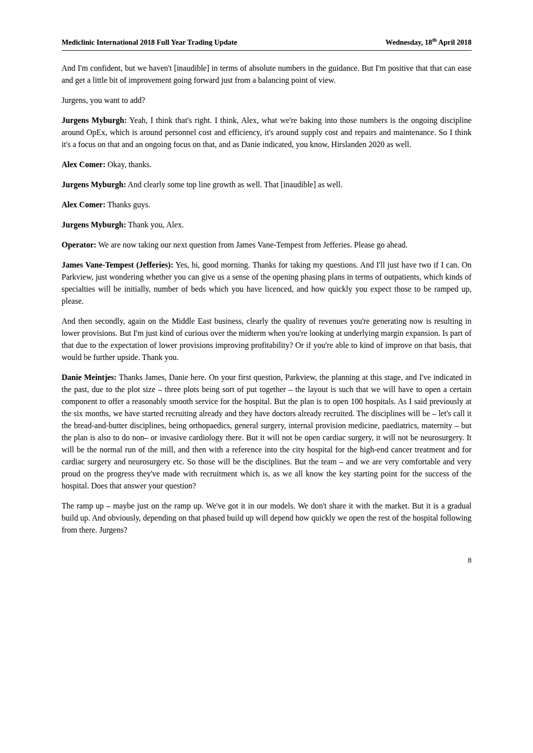Mediclinic International 2018 Full Year Trading Update Wednesday, 18th April 2018
And I'm confident, but we haven't [inaudible] in terms of absolute numbers in the guidance. But I'm positive that that can ease and get a little bit of improvement going forward just from a balancing point of view.
Jurgens, you want to add?
Jurgens Myburgh: Yeah, I think that's right. I think, Alex, what we're baking into those numbers is the ongoing discipline around OpEx, which is around personnel cost and efficiency, it's around supply cost and repairs and maintenance. So I think it's a focus on that and an ongoing focus on that, and as Danie indicated, you know, Hirslanden 2020 as well.
Alex Comer: Okay, thanks.
Jurgens Myburgh: And clearly some top line growth as well. That [inaudible] as well.
Alex Comer: Thanks guys.
Jurgens Myburgh: Thank you, Alex.
Operator: We are now taking our next question from James Vane-Tempest from Jefferies. Please go ahead.
James Vane-Tempest (Jefferies): Yes, hi, good morning. Thanks for taking my questions. And I'll just have two if I can. On Parkview, just wondering whether you can give us a sense of the opening phasing plans in terms of outpatients, which kinds of specialties will be initially, number of beds which you have licenced, and how quickly you expect those to be ramped up, please.
And then secondly, again on the Middle East business, clearly the quality of revenues you're generating now is resulting in lower provisions. But I'm just kind of curious over the midterm when you're looking at underlying margin expansion. Is part of that due to the expectation of lower provisions improving profitability? Or if you're able to kind of improve on that basis, that would be further upside. Thank you.
Danie Meintjes: Thanks James, Danie here. On your first question, Parkview, the planning at this stage, and I've indicated in the past, due to the plot size – three plots being sort of put together – the layout is such that we will have to open a certain component to offer a reasonably smooth service for the hospital. But the plan is to open 100 hospitals. As I said previously at the six months, we have started recruiting already and they have doctors already recruited. The disciplines will be – let's call it the bread-and-butter disciplines, being orthopaedics, general surgery, internal provision medicine, paediatrics, maternity – but the plan is also to do non– or invasive cardiology there. But it will not be open cardiac surgery, it will not be neurosurgery. It will be the normal run of the mill, and then with a reference into the city hospital for the high-end cancer treatment and for cardiac surgery and neurosurgery etc. So those will be the disciplines. But the team – and we are very comfortable and very proud on the progress they've made with recruitment which is, as we all know the key starting point for the success of the hospital. Does that answer your question?
The ramp up – maybe just on the ramp up. We've got it in our models. We don't share it with the market. But it is a gradual build up. And obviously, depending on that phased build up will depend how quickly we open the rest of the hospital following from there. Jurgens?
8